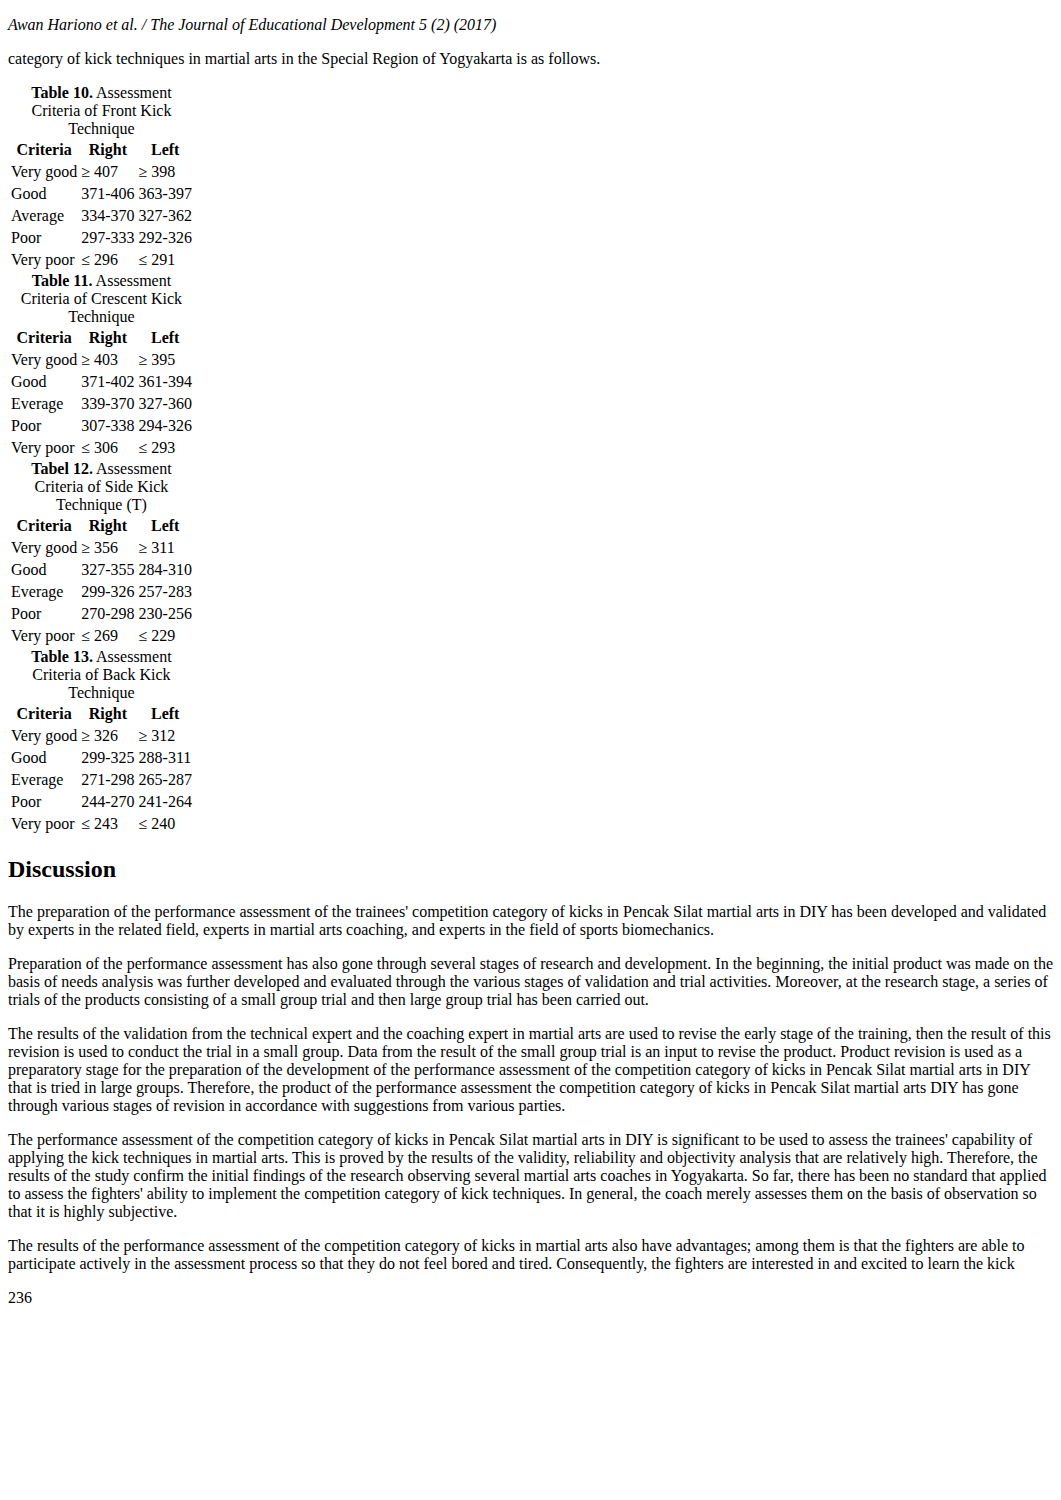Awan Hariono et al. / The Journal of Educational Development 5 (2) (2017)
category of kick techniques in martial arts in the Special Region of Yogyakarta is as follows.
Table 10. Assessment Criteria of Front Kick Technique
| Criteria | Right | Left |
| --- | --- | --- |
| Very good | ≥ 407 | ≥ 398 |
| Good | 371-406 | 363-397 |
| Average | 334-370 | 327-362 |
| Poor | 297-333 | 292-326 |
| Very poor | ≤ 296 | ≤ 291 |
Table 11. Assessment Criteria of Crescent Kick Technique
| Criteria | Right | Left |
| --- | --- | --- |
| Very good | ≥ 403 | ≥ 395 |
| Good | 371-402 | 361-394 |
| Everage | 339-370 | 327-360 |
| Poor | 307-338 | 294-326 |
| Very poor | ≤ 306 | ≤ 293 |
Tabel 12. Assessment Criteria of Side Kick Technique (T)
| Criteria | Right | Left |
| --- | --- | --- |
| Very good | ≥ 356 | ≥ 311 |
| Good | 327-355 | 284-310 |
| Everage | 299-326 | 257-283 |
| Poor | 270-298 | 230-256 |
| Very poor | ≤ 269 | ≤ 229 |
Table 13. Assessment Criteria of Back Kick Technique
| Criteria | Right | Left |
| --- | --- | --- |
| Very good | ≥ 326 | ≥ 312 |
| Good | 299-325 | 288-311 |
| Everage | 271-298 | 265-287 |
| Poor | 244-270 | 241-264 |
| Very poor | ≤ 243 | ≤ 240 |
Discussion
The preparation of the performance assessment of the trainees' competition category of kicks in Pencak Silat martial arts in DIY has been developed and validated by experts in the related field, experts in martial arts coaching, and experts in the field of sports biomechanics.
Preparation of the performance assessment has also gone through several stages of research and development. In the beginning, the initial product was made on the basis of needs analysis was further developed and evaluated through the various stages of validation and trial activities. Moreover, at the research stage, a series of trials of the products consisting of a small group trial and then large group trial has been carried out.
The results of the validation from the technical expert and the coaching expert in martial arts are used to revise the early stage of the training, then the result of this revision is used to conduct the trial in a small group. Data from the result of the small group trial is an input to revise the product. Product revision is used as a preparatory stage for the preparation of the development of the performance assessment of the competition category of kicks in Pencak Silat martial arts in DIY that is tried in large groups. Therefore, the product of the performance assessment the competition category of kicks in Pencak Silat martial arts DIY has gone through various stages of revision in accordance with suggestions from various parties.
The performance assessment of the competition category of kicks in Pencak Silat martial arts in DIY is significant to be used to assess the trainees' capability of applying the kick techniques in martial arts. This is proved by the results of the validity, reliability and objectivity analysis that are relatively high. Therefore, the results of the study confirm the initial findings of the research observing several martial arts coaches in Yogyakarta. So far, there has been no standard that applied to assess the fighters' ability to implement the competition category of kick techniques. In general, the coach merely assesses them on the basis of observation so that it is highly subjective.
The results of the performance assessment of the competition category of kicks in martial arts also have advantages; among them is that the fighters are able to participate actively in the assessment process so that they do not feel bored and tired. Consequently, the fighters are interested in and excited to learn the kick
236